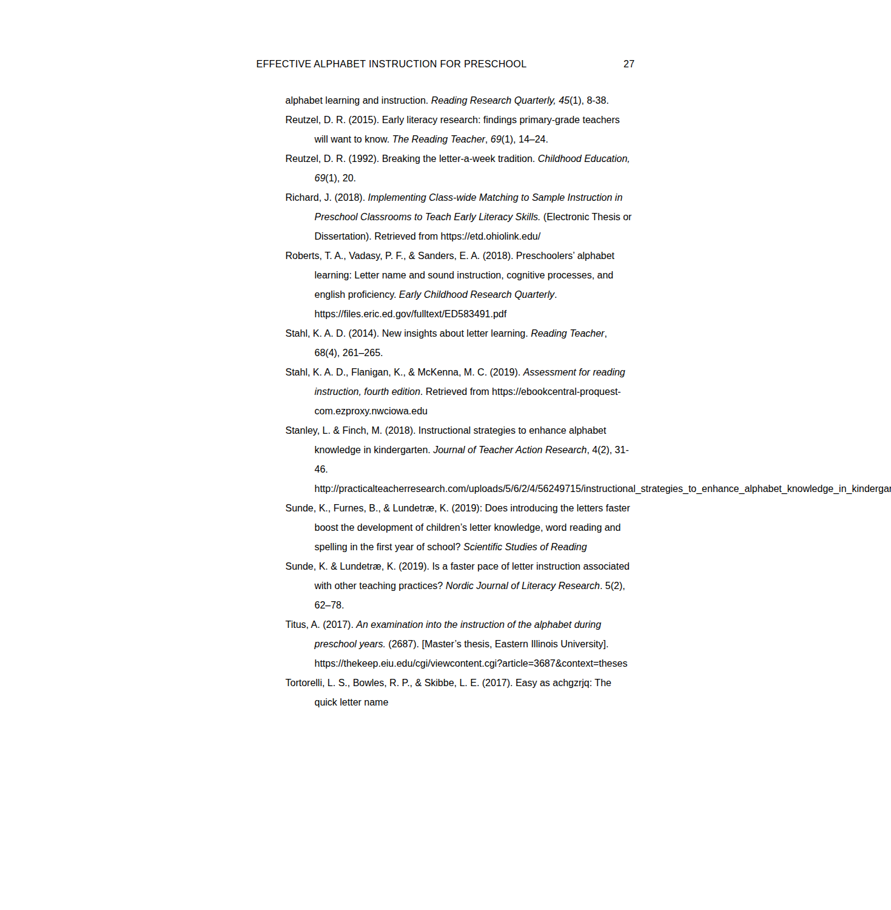Effective Alphabet Instruction for Preschool 27
alphabet learning and instruction. Reading Research Quarterly, 45(1), 8-38.
Reutzel, D. R. (2015). Early literacy research: findings primary-grade teachers will want to know. The Reading Teacher, 69(1), 14–24.
Reutzel, D. R. (1992). Breaking the letter-a-week tradition. Childhood Education, 69(1), 20.
Richard, J. (2018). Implementing Class-wide Matching to Sample Instruction in Preschool Classrooms to Teach Early Literacy Skills. (Electronic Thesis or Dissertation). Retrieved from https://etd.ohiolink.edu/
Roberts, T. A., Vadasy, P. F., & Sanders, E. A. (2018). Preschoolers’ alphabet learning: Letter name and sound instruction, cognitive processes, and english proficiency. Early Childhood Research Quarterly. https://files.eric.ed.gov/fulltext/ED583491.pdf
Stahl, K. A. D. (2014). New insights about letter learning. Reading Teacher, 68(4), 261–265.
Stahl, K. A. D., Flanigan, K., & McKenna, M. C. (2019). Assessment for reading instruction, fourth edition. Retrieved from https://ebookcentral-proquest-com.ezproxy.nwciowa.edu
Stanley, L. & Finch, M. (2018). Instructional strategies to enhance alphabet knowledge in kindergarten. Journal of Teacher Action Research, 4(2), 31-46. http://practicalteacherresearch.com/uploads/5/6/2/4/56249715/instructional_strategies_to_enhance_alphabet_knowledge_in_kindergarten.pdf
Sunde, K., Furnes, B., & Lundetræ, K. (2019): Does introducing the letters faster boost the development of children’s letter knowledge, word reading and spelling in the first year of school? Scientific Studies of Reading
Sunde, K. & Lundetræ, K. (2019). Is a faster pace of letter instruction associated with other teaching practices? Nordic Journal of Literacy Research. 5(2), 62–78.
Titus, A. (2017). An examination into the instruction of the alphabet during preschool years. (2687). [Master’s thesis, Eastern Illinois University]. https://thekeep.eiu.edu/cgi/viewcontent.cgi?article=3687&context=theses
Tortorelli, L. S., Bowles, R. P., & Skibbe, L. E. (2017). Easy as achgzrjq: The quick letter name